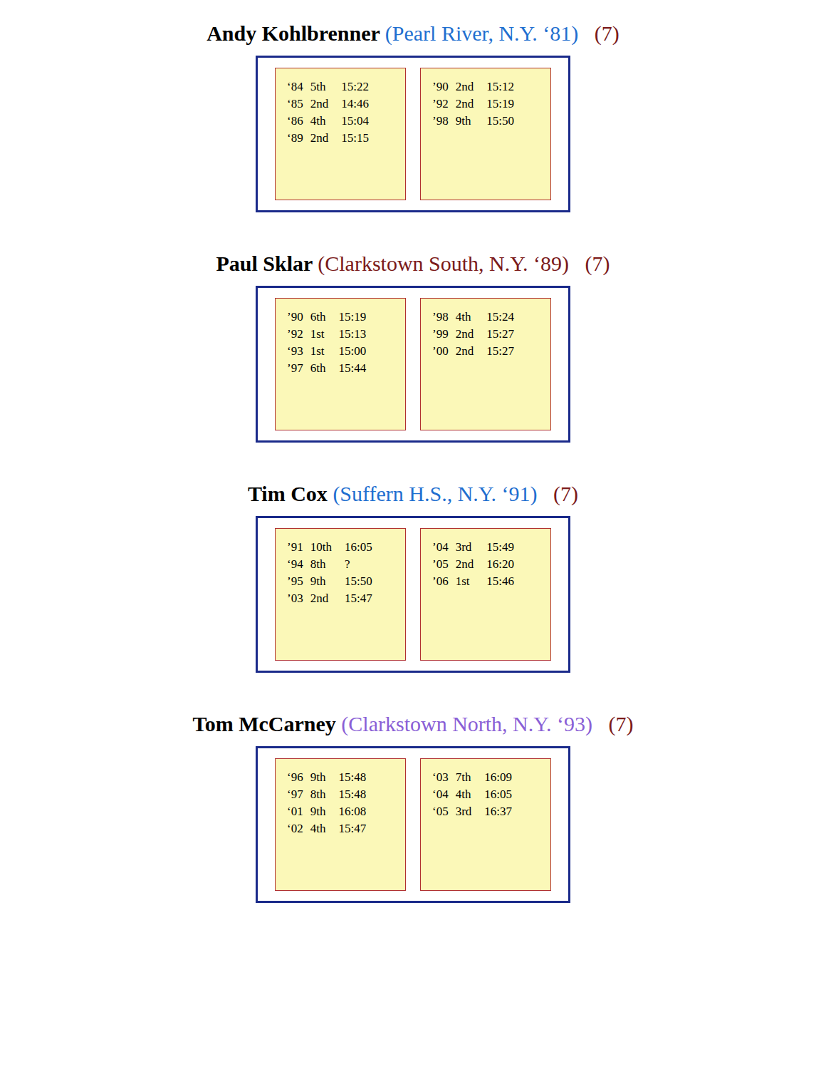Andy Kohlbrenner (Pearl River, N.Y. ‘81) (7)
| ‘84 | 5th | 15:22 |
| ‘85 | 2nd | 14:46 |
| ‘86 | 4th | 15:04 |
| ‘89 | 2nd | 15:15 |
| ’90 | 2nd | 15:12 |
| ’92 | 2nd | 15:19 |
| ’98 | 9th | 15:50 |
Paul Sklar (Clarkstown South, N.Y. ‘89) (7)
| ’90 | 6th | 15:19 |
| ’92 | 1st | 15:13 |
| ‘93 | 1st | 15:00 |
| ’97 | 6th | 15:44 |
| ’98 | 4th | 15:24 |
| ’99 | 2nd | 15:27 |
| ’00 | 2nd | 15:27 |
Tim Cox (Suffern H.S., N.Y. ‘91) (7)
| ’91 | 10th | 16:05 |
| ‘94 | 8th | ? |
| ’95 | 9th | 15:50 |
| ’03 | 2nd | 15:47 |
| ’04 | 3rd | 15:49 |
| ’05 | 2nd | 16:20 |
| ’06 | 1st | 15:46 |
Tom McCarney (Clarkstown North, N.Y. ‘93) (7)
| ‘96 | 9th | 15:48 |
| ‘97 | 8th | 15:48 |
| ‘01 | 9th | 16:08 |
| ‘02 | 4th | 15:47 |
| ‘03 | 7th | 16:09 |
| ‘04 | 4th | 16:05 |
| ‘05 | 3rd | 16:37 |